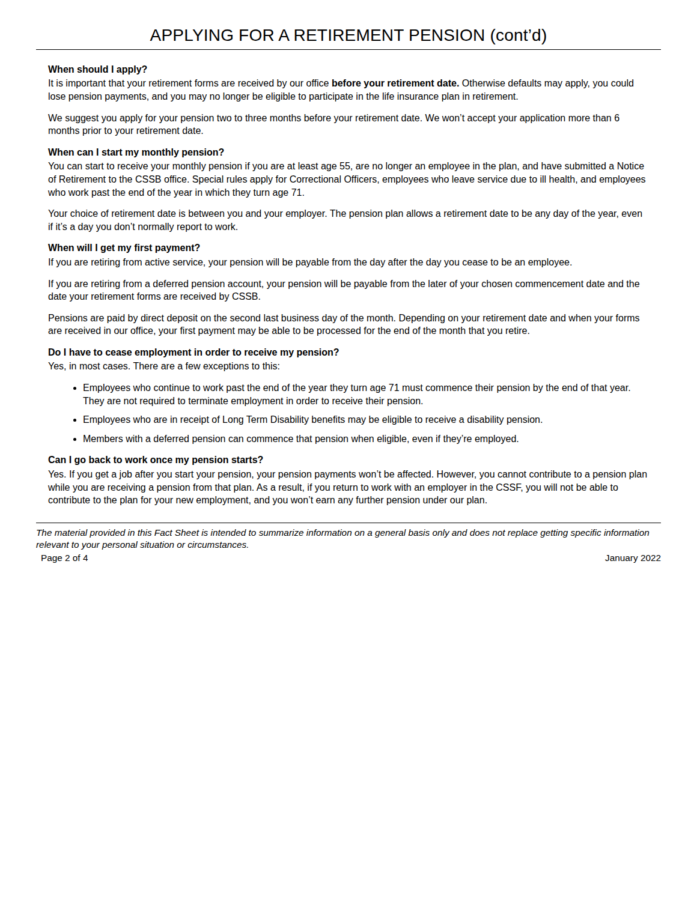APPLYING FOR A RETIREMENT PENSION (cont’d)
When should I apply?
It is important that your retirement forms are received by our office before your retirement date. Otherwise defaults may apply, you could lose pension payments, and you may no longer be eligible to participate in the life insurance plan in retirement.
We suggest you apply for your pension two to three months before your retirement date. We won’t accept your application more than 6 months prior to your retirement date.
When can I start my monthly pension?
You can start to receive your monthly pension if you are at least age 55, are no longer an employee in the plan, and have submitted a Notice of Retirement to the CSSB office. Special rules apply for Correctional Officers, employees who leave service due to ill health, and employees who work past the end of the year in which they turn age 71.
Your choice of retirement date is between you and your employer. The pension plan allows a retirement date to be any day of the year, even if it’s a day you don’t normally report to work.
When will I get my first payment?
If you are retiring from active service, your pension will be payable from the day after the day you cease to be an employee.
If you are retiring from a deferred pension account, your pension will be payable from the later of your chosen commencement date and the date your retirement forms are received by CSSB.
Pensions are paid by direct deposit on the second last business day of the month. Depending on your retirement date and when your forms are received in our office, your first payment may be able to be processed for the end of the month that you retire.
Do I have to cease employment in order to receive my pension?
Yes, in most cases. There are a few exceptions to this:
Employees who continue to work past the end of the year they turn age 71 must commence their pension by the end of that year. They are not required to terminate employment in order to receive their pension.
Employees who are in receipt of Long Term Disability benefits may be eligible to receive a disability pension.
Members with a deferred pension can commence that pension when eligible, even if they’re employed.
Can I go back to work once my pension starts?
Yes. If you get a job after you start your pension, your pension payments won’t be affected. However, you cannot contribute to a pension plan while you are receiving a pension from that plan. As a result, if you return to work with an employer in the CSSF, you will not be able to contribute to the plan for your new employment, and you won’t earn any further pension under our plan.
The material provided in this Fact Sheet is intended to summarize information on a general basis only and does not replace getting specific information relevant to your personal situation or circumstances.
Page 2 of 4 January 2022